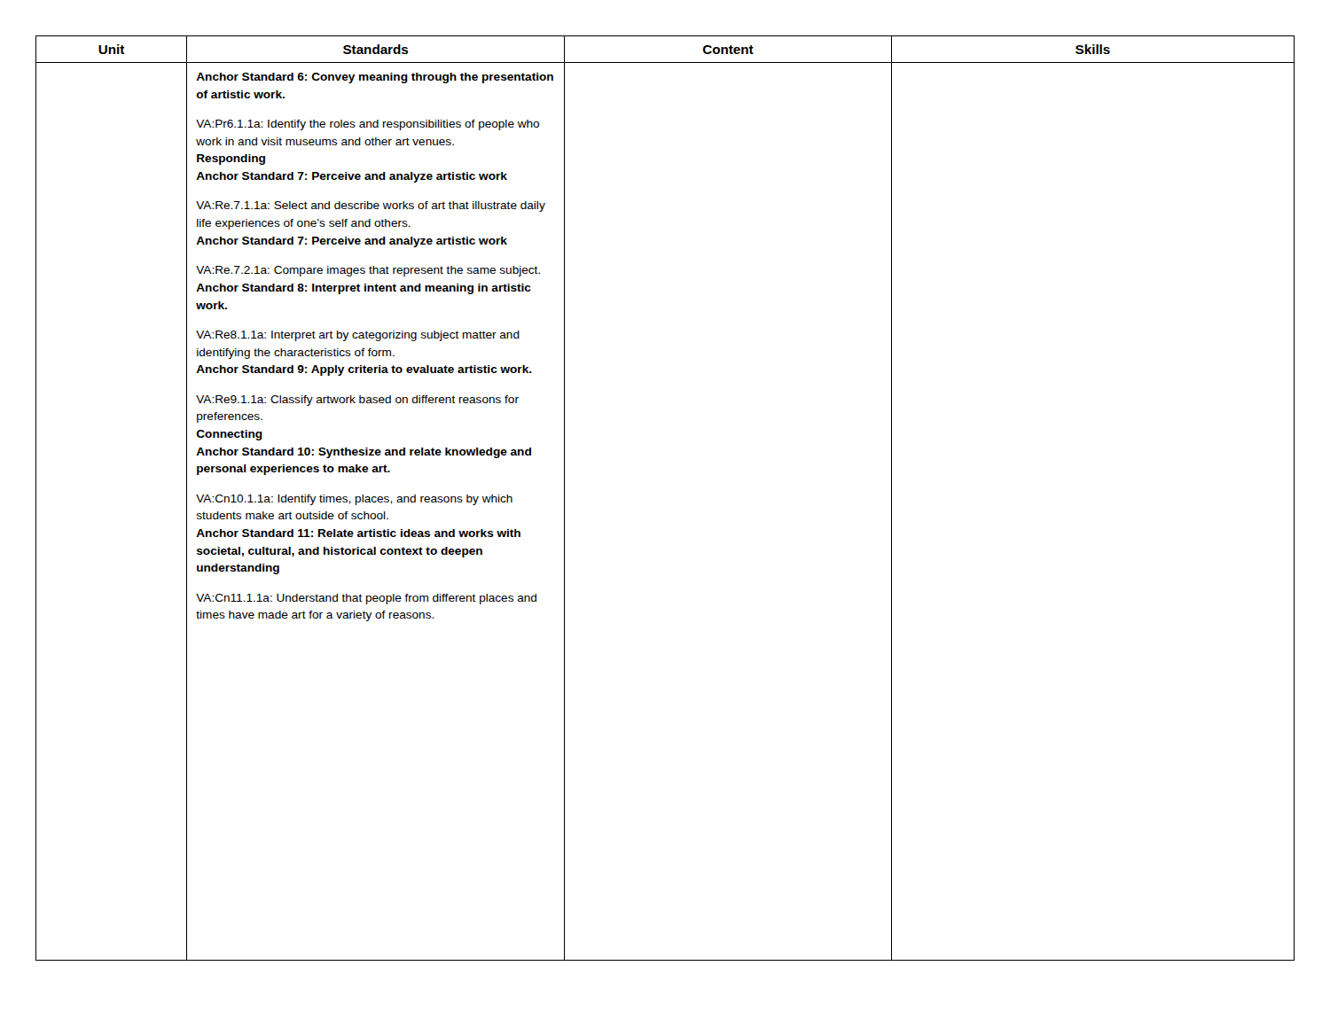| Unit | Standards | Content | Skills |
| --- | --- | --- | --- |
| | Anchor Standard 6: Convey meaning through the presentation of artistic work. VA:Pr6.1.1a: Identify the roles and responsibilities of people who work in and visit museums and other art venues. Responding Anchor Standard 7: Perceive and analyze artistic work VA:Re.7.1.1a: Select and describe works of art that illustrate daily life experiences of one’s self and others. Anchor Standard 7: Perceive and analyze artistic work VA:Re.7.2.1a: Compare images that represent the same subject. Anchor Standard 8: Interpret intent and meaning in artistic work. VA:Re8.1.1a: Interpret art by categorizing subject matter and identifying the characteristics of form. Anchor Standard 9: Apply criteria to evaluate artistic work. VA:Re9.1.1a: Classify artwork based on different reasons for preferences. Connecting Anchor Standard 10: Synthesize and relate knowledge and personal experiences to make art. VA:Cn10.1.1a: Identify times, places, and reasons by which students make art outside of school. Anchor Standard 11: Relate artistic ideas and works with societal, cultural, and historical context to deepen understanding VA:Cn11.1.1a: Understand that people from different places and times have made art for a variety of reasons. | | |